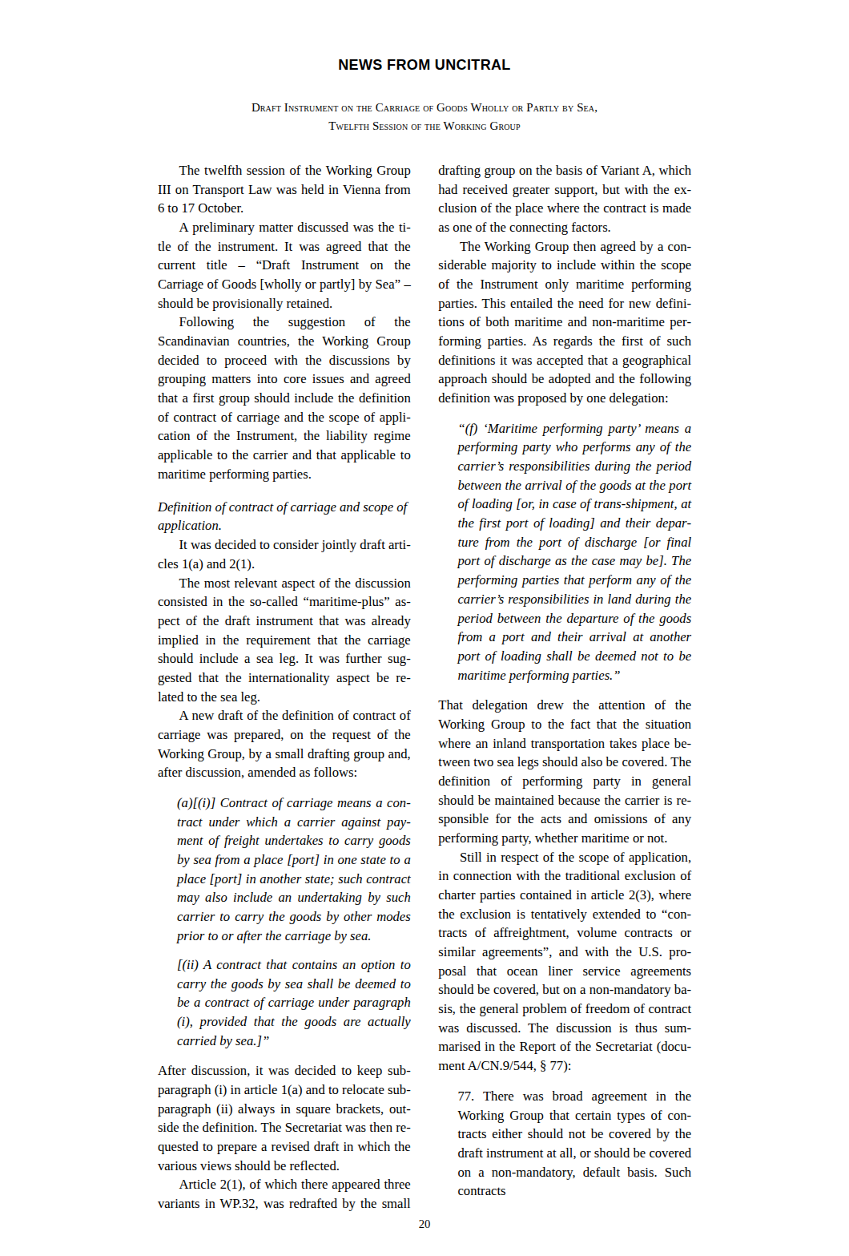NEWS FROM UNCITRAL
Draft Instrument on the Carriage of Goods Wholly or Partly by Sea,
Twelfth Session of the Working Group
The twelfth session of the Working Group III on Transport Law was held in Vienna from 6 to 17 October.
A preliminary matter discussed was the title of the instrument. It was agreed that the current title – “Draft Instrument on the Carriage of Goods [wholly or partly] by Sea” – should be provisionally retained.
Following the suggestion of the Scandinavian countries, the Working Group decided to proceed with the discussions by grouping matters into core issues and agreed that a first group should include the definition of contract of carriage and the scope of application of the Instrument, the liability regime applicable to the carrier and that applicable to maritime performing parties.
Definition of contract of carriage and scope of application.
It was decided to consider jointly draft articles 1(a) and 2(1).
The most relevant aspect of the discussion consisted in the so-called “maritime-plus” aspect of the draft instrument that was already implied in the requirement that the carriage should include a sea leg. It was further suggested that the internationality aspect be related to the sea leg.
A new draft of the definition of contract of carriage was prepared, on the request of the Working Group, by a small drafting group and, after discussion, amended as follows:
(a)[(i)] Contract of carriage means a contract under which a carrier against payment of freight undertakes to carry goods by sea from a place [port] in one state to a place [port] in another state; such contract may also include an undertaking by such carrier to carry the goods by other modes prior to or after the carriage by sea.
[(ii) A contract that contains an option to carry the goods by sea shall be deemed to be a contract of carriage under paragraph (i), provided that the goods are actually carried by sea.]”
After discussion, it was decided to keep sub-paragraph (i) in article 1(a) and to relocate sub-paragraph (ii) always in square brackets, outside the definition. The Secretariat was then requested to prepare a revised draft in which the various views should be reflected.
Article 2(1), of which there appeared three variants in WP.32, was redrafted by the small drafting group on the basis of Variant A, which had received greater support, but with the exclusion of the place where the contract is made as one of the connecting factors.
The Working Group then agreed by a considerable majority to include within the scope of the Instrument only maritime performing parties. This entailed the need for new definitions of both maritime and non-maritime performing parties. As regards the first of such definitions it was accepted that a geographical approach should be adopted and the following definition was proposed by one delegation:
“(f) ‘Maritime performing party’ means a performing party who performs any of the carrier’s responsibilities during the period between the arrival of the goods at the port of loading [or, in case of trans-shipment, at the first port of loading] and their departure from the port of discharge [or final port of discharge as the case may be]. The performing parties that perform any of the carrier’s responsibilities in land during the period between the departure of the goods from a port and their arrival at another port of loading shall be deemed not to be maritime performing parties.”
That delegation drew the attention of the Working Group to the fact that the situation where an inland transportation takes place between two sea legs should also be covered. The definition of performing party in general should be maintained because the carrier is responsible for the acts and omissions of any performing party, whether maritime or not.
Still in respect of the scope of application, in connection with the traditional exclusion of charter parties contained in article 2(3), where the exclusion is tentatively extended to “contracts of affreightment, volume contracts or similar agreements”, and with the U.S. proposal that ocean liner service agreements should be covered, but on a non-mandatory basis, the general problem of freedom of contract was discussed. The discussion is thus summarised in the Report of the Secretariat (document A/CN.9/544, § 77):
77. There was broad agreement in the Working Group that certain types of contracts either should not be covered by the draft instrument at all, or should be covered on a non-mandatory, default basis. Such contracts
20